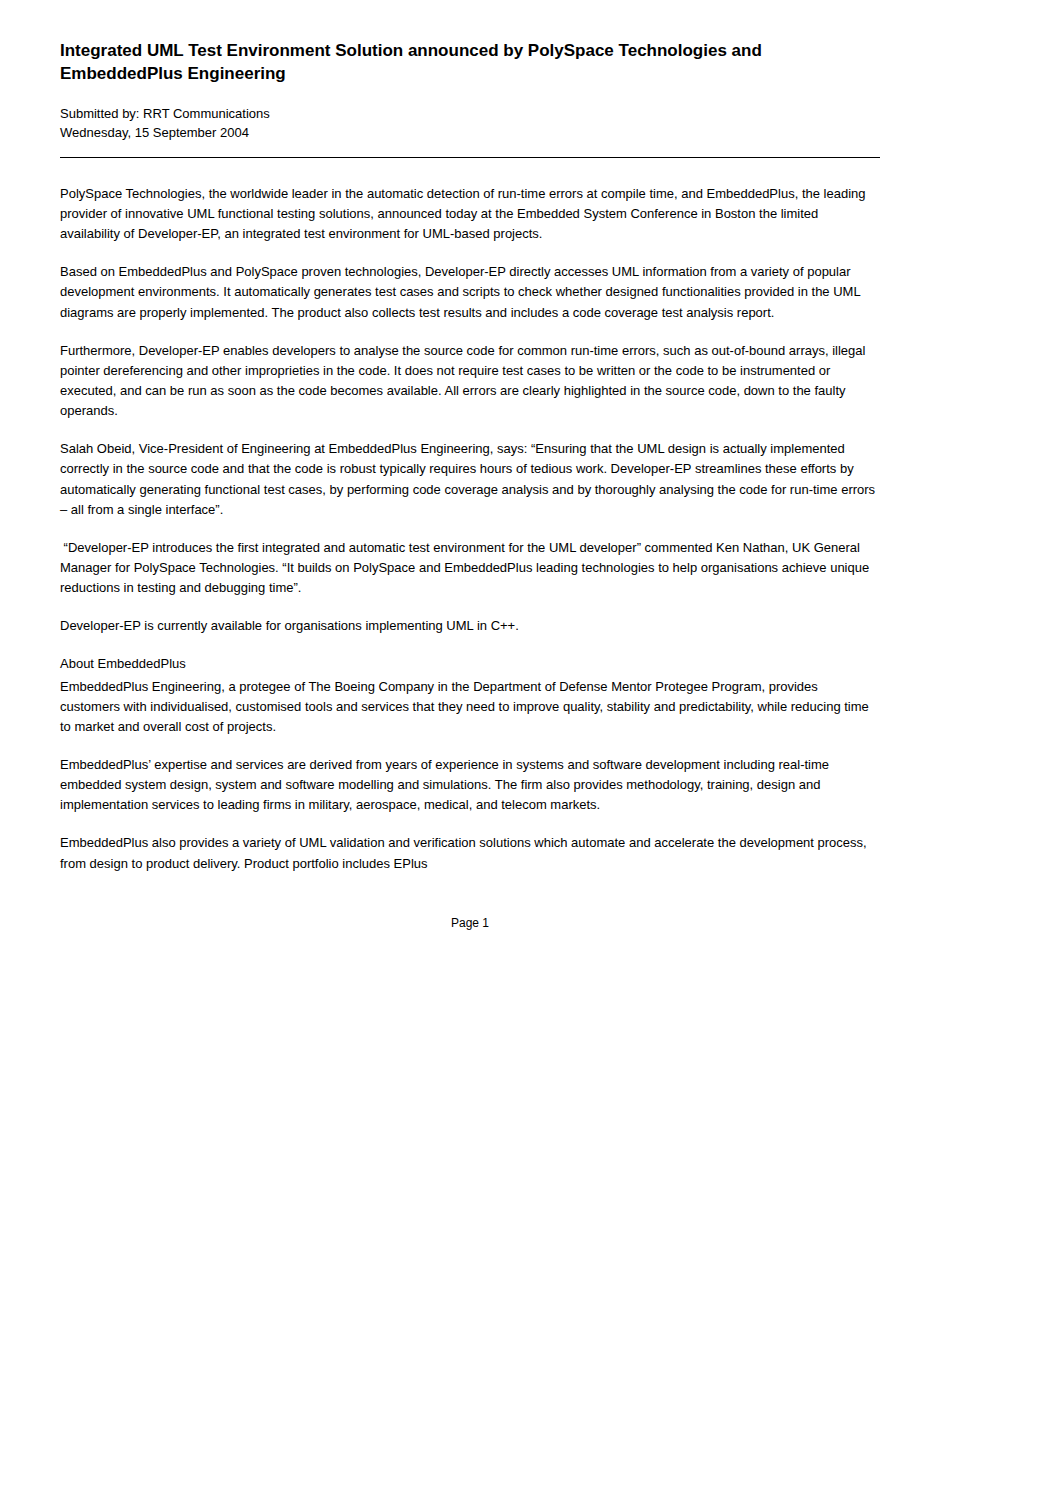Integrated UML Test Environment Solution announced by PolySpace Technologies and EmbeddedPlus Engineering
Submitted by: RRT Communications
Wednesday, 15 September 2004
PolySpace Technologies, the worldwide leader in the automatic detection of run-time errors at compile time, and EmbeddedPlus, the leading provider of innovative UML functional testing solutions, announced today at the Embedded System Conference in Boston the limited availability of Developer-EP, an integrated test environment for UML-based projects.
Based on EmbeddedPlus and PolySpace proven technologies, Developer-EP directly accesses UML information from a variety of popular development environments. It automatically generates test cases and scripts to check whether designed functionalities provided in the UML diagrams are properly implemented. The product also collects test results and includes a code coverage test analysis report.
Furthermore, Developer-EP enables developers to analyse the source code for common run-time errors, such as out-of-bound arrays, illegal pointer dereferencing and other improprieties in the code. It does not require test cases to be written or the code to be instrumented or executed, and can be run as soon as the code becomes available. All errors are clearly highlighted in the source code, down to the faulty operands.
Salah Obeid, Vice-President of Engineering at EmbeddedPlus Engineering, says: “Ensuring that the UML design is actually implemented correctly in the source code and that the code is robust typically requires hours of tedious work. Developer-EP streamlines these efforts by automatically generating functional test cases, by performing code coverage analysis and by thoroughly analysing the code for run-time errors – all from a single interface”.
“Developer-EP introduces the first integrated and automatic test environment for the UML developer” commented Ken Nathan, UK General Manager for PolySpace Technologies. “It builds on PolySpace and EmbeddedPlus leading technologies to help organisations achieve unique reductions in testing and debugging time”.
Developer-EP is currently available for organisations implementing UML in C++.
About EmbeddedPlus
EmbeddedPlus Engineering, a protegee of The Boeing Company in the Department of Defense Mentor Protegee Program, provides customers with individualised, customised tools and services that they need to improve quality, stability and predictability, while reducing time to market and overall cost of projects.
EmbeddedPlus’ expertise and services are derived from years of experience in systems and software development including real-time embedded system design, system and software modelling and simulations. The firm also provides methodology, training, design and implementation services to leading firms in military, aerospace, medical, and telecom markets.
EmbeddedPlus also provides a variety of UML validation and verification solutions which automate and accelerate the development process, from design to product delivery. Product portfolio includes EPlus
Page 1